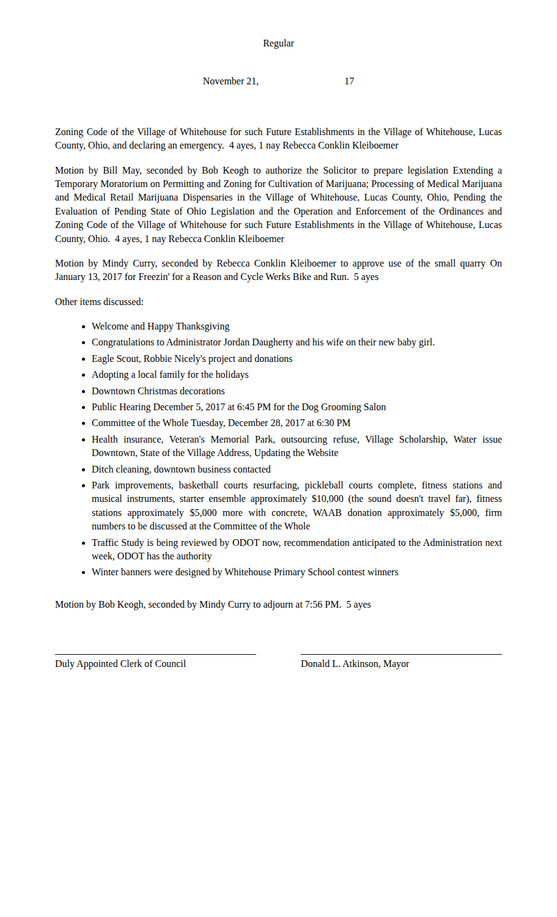Regular
November 21, 17
Zoning Code of the Village of Whitehouse for such Future Establishments in the Village of Whitehouse, Lucas County, Ohio, and declaring an emergency. 4 ayes, 1 nay Rebecca Conklin Kleiboemer
Motion by Bill May, seconded by Bob Keogh to authorize the Solicitor to prepare legislation Extending a Temporary Moratorium on Permitting and Zoning for Cultivation of Marijuana; Processing of Medical Marijuana and Medical Retail Marijuana Dispensaries in the Village of Whitehouse, Lucas County, Ohio, Pending the Evaluation of Pending State of Ohio Legislation and the Operation and Enforcement of the Ordinances and Zoning Code of the Village of Whitehouse for such Future Establishments in the Village of Whitehouse, Lucas County, Ohio. 4 ayes, 1 nay Rebecca Conklin Kleiboemer
Motion by Mindy Curry, seconded by Rebecca Conklin Kleiboemer to approve use of the small quarry On January 13, 2017 for Freezin' for a Reason and Cycle Werks Bike and Run. 5 ayes
Other items discussed:
Welcome and Happy Thanksgiving
Congratulations to Administrator Jordan Daugherty and his wife on their new baby girl.
Eagle Scout, Robbie Nicely's project and donations
Adopting a local family for the holidays
Downtown Christmas decorations
Public Hearing December 5, 2017 at 6:45 PM for the Dog Grooming Salon
Committee of the Whole Tuesday, December 28, 2017 at 6:30 PM
Health insurance, Veteran's Memorial Park, outsourcing refuse, Village Scholarship, Water issue Downtown, State of the Village Address, Updating the Website
Ditch cleaning, downtown business contacted
Park improvements, basketball courts resurfacing, pickleball courts complete, fitness stations and musical instruments, starter ensemble approximately $10,000 (the sound doesn't travel far), fitness stations approximately $5,000 more with concrete, WAAB donation approximately $5,000, firm numbers to be discussed at the Committee of the Whole
Traffic Study is being reviewed by ODOT now, recommendation anticipated to the Administration next week, ODOT has the authority
Winter banners were designed by Whitehouse Primary School contest winners
Motion by Bob Keogh, seconded by Mindy Curry to adjourn at 7:56 PM. 5 ayes
Duly Appointed Clerk of Council
Donald L. Atkinson, Mayor